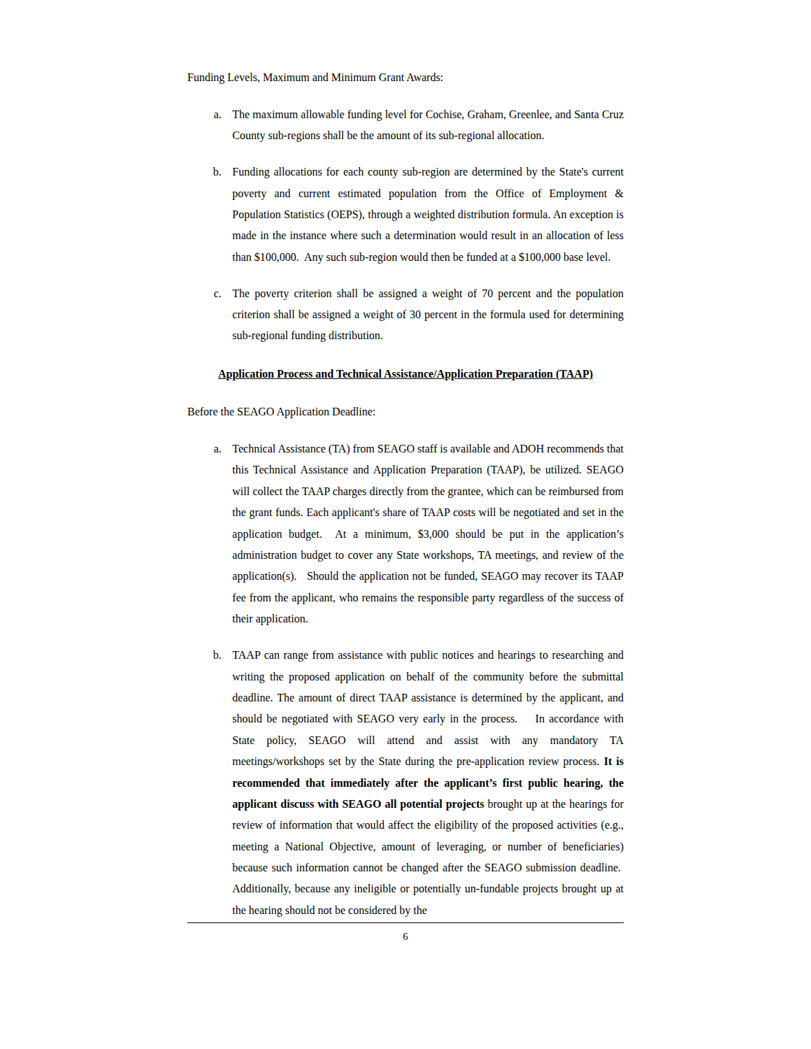Funding Levels, Maximum and Minimum Grant Awards:
The maximum allowable funding level for Cochise, Graham, Greenlee, and Santa Cruz County sub-regions shall be the amount of its sub-regional allocation.
Funding allocations for each county sub-region are determined by the State's current poverty and current estimated population from the Office of Employment & Population Statistics (OEPS), through a weighted distribution formula. An exception is made in the instance where such a determination would result in an allocation of less than $100,000. Any such sub-region would then be funded at a $100,000 base level.
The poverty criterion shall be assigned a weight of 70 percent and the population criterion shall be assigned a weight of 30 percent in the formula used for determining sub-regional funding distribution.
Application Process and Technical Assistance/Application Preparation (TAAP)
Before the SEAGO Application Deadline:
Technical Assistance (TA) from SEAGO staff is available and ADOH recommends that this Technical Assistance and Application Preparation (TAAP), be utilized. SEAGO will collect the TAAP charges directly from the grantee, which can be reimbursed from the grant funds. Each applicant's share of TAAP costs will be negotiated and set in the application budget. At a minimum, $3,000 should be put in the application’s administration budget to cover any State workshops, TA meetings, and review of the application(s). Should the application not be funded, SEAGO may recover its TAAP fee from the applicant, who remains the responsible party regardless of the success of their application.
TAAP can range from assistance with public notices and hearings to researching and writing the proposed application on behalf of the community before the submittal deadline. The amount of direct TAAP assistance is determined by the applicant, and should be negotiated with SEAGO very early in the process. In accordance with State policy, SEAGO will attend and assist with any mandatory TA meetings/workshops set by the State during the pre-application review process. It is recommended that immediately after the applicant’s first public hearing, the applicant discuss with SEAGO all potential projects brought up at the hearings for review of information that would affect the eligibility of the proposed activities (e.g., meeting a National Objective, amount of leveraging, or number of beneficiaries) because such information cannot be changed after the SEAGO submission deadline. Additionally, because any ineligible or potentially un-fundable projects brought up at the hearing should not be considered by the
6